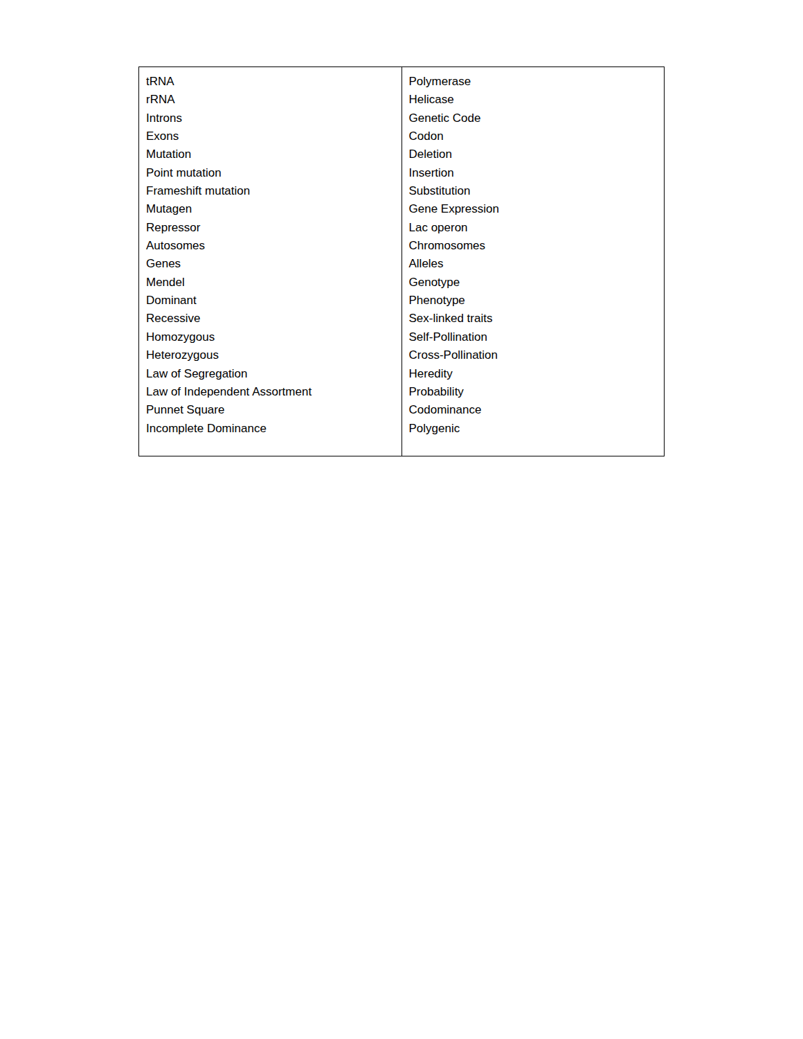| tRNA rRNA Introns Exons Mutation Point mutation Frameshift mutation Mutagen Repressor Autosomes Genes Mendel Dominant Recessive Homozygous Heterozygous Law of Segregation Law of Independent Assortment Punnet Square Incomplete Dominance | Polymerase Helicase Genetic Code Codon Deletion Insertion Substitution Gene Expression Lac operon Chromosomes Alleles Genotype Phenotype Sex-linked traits Self-Pollination Cross-Pollination Heredity Probability Codominance Polygenic |